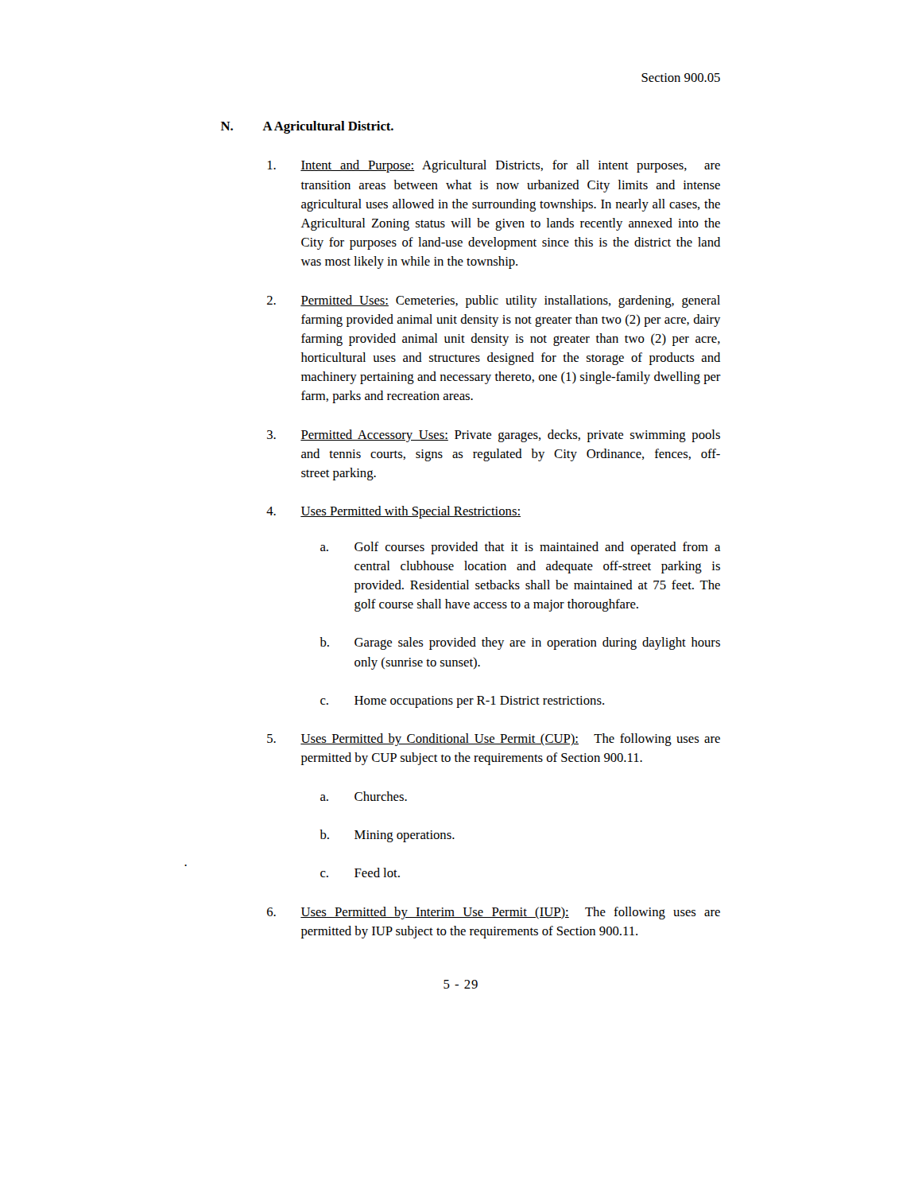Section 900.05
N.
A Agricultural District.
1.
Intent and Purpose: Agricultural Districts, for all intent purposes, are transition areas between what is now urbanized City limits and intense agricultural uses allowed in the surrounding townships. In nearly all cases, the Agricultural Zoning status will be given to lands recently annexed into the City for purposes of land-use development since this is the district the land was most likely in while in the township.
2.
Permitted Uses: Cemeteries, public utility installations, gardening, general farming provided animal unit density is not greater than two (2) per acre, dairy farming provided animal unit density is not greater than two (2) per acre, horticultural uses and structures designed for the storage of products and machinery pertaining and necessary thereto, one (1) single-family dwelling per farm, parks and recreation areas.
3.
Permitted Accessory Uses: Private garages, decks, private swimming pools and tennis courts, signs as regulated by City Ordinance, fences, off-street parking.
4.
Uses Permitted with Special Restrictions:
a.
Golf courses provided that it is maintained and operated from a central clubhouse location and adequate off-street parking is provided. Residential setbacks shall be maintained at 75 feet. The golf course shall have access to a major thoroughfare.
b.
Garage sales provided they are in operation during daylight hours only (sunrise to sunset).
c.
Home occupations per R-1 District restrictions.
5.
Uses Permitted by Conditional Use Permit (CUP): The following uses are permitted by CUP subject to the requirements of Section 900.11.
a.
Churches.
b.
Mining operations.
c.
Feed lot.
6.
Uses Permitted by Interim Use Permit (IUP): The following uses are permitted by IUP subject to the requirements of Section 900.11.
.
5 - 29